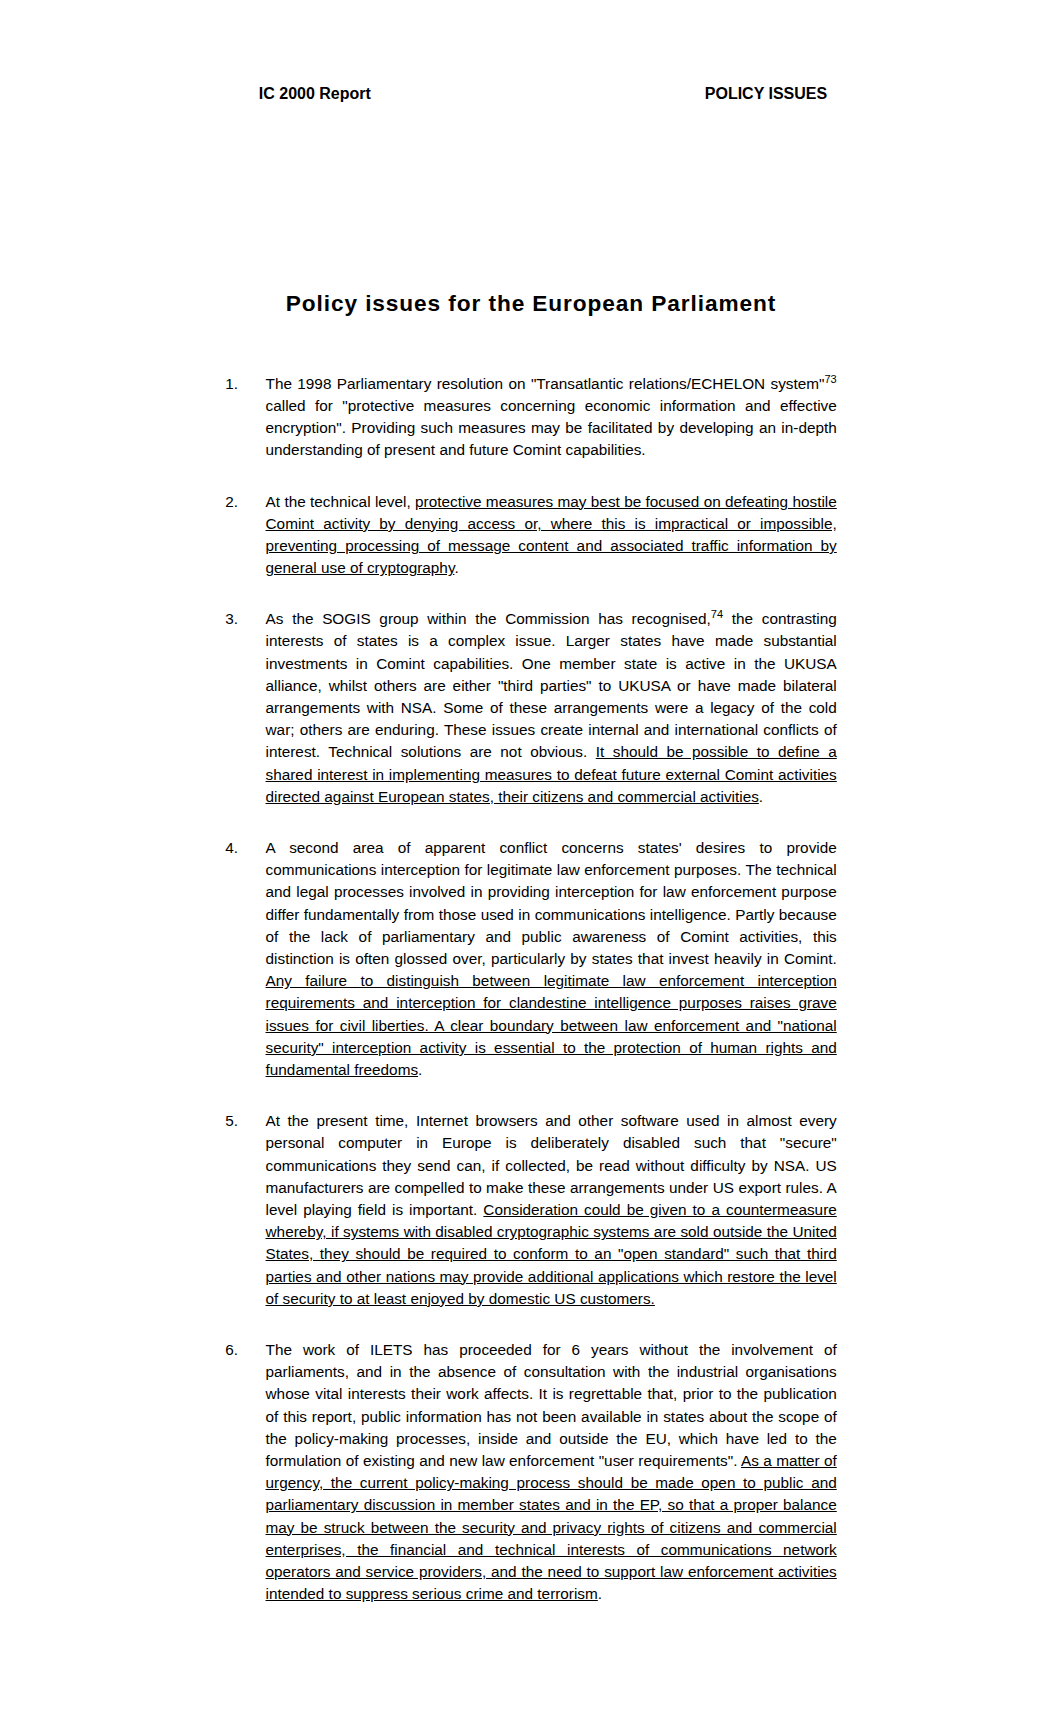IC 2000 Report
POLICY ISSUES
Policy issues for the European Parliament
The 1998 Parliamentary resolution on "Transatlantic relations/ECHELON system"73 called for "protective measures concerning economic information and effective encryption". Providing such measures may be facilitated by developing an in-depth understanding of present and future Comint capabilities.
At the technical level, protective measures may best be focused on defeating hostile Comint activity by denying access or, where this is impractical or impossible, preventing processing of message content and associated traffic information by general use of cryptography.
As the SOGIS group within the Commission has recognised,74 the contrasting interests of states is a complex issue. Larger states have made substantial investments in Comint capabilities. One member state is active in the UKUSA alliance, whilst others are either "third parties" to UKUSA or have made bilateral arrangements with NSA. Some of these arrangements were a legacy of the cold war; others are enduring. These issues create internal and international conflicts of interest. Technical solutions are not obvious. It should be possible to define a shared interest in implementing measures to defeat future external Comint activities directed against European states, their citizens and commercial activities.
A second area of apparent conflict concerns states' desires to provide communications interception for legitimate law enforcement purposes. The technical and legal processes involved in providing interception for law enforcement purpose differ fundamentally from those used in communications intelligence. Partly because of the lack of parliamentary and public awareness of Comint activities, this distinction is often glossed over, particularly by states that invest heavily in Comint. Any failure to distinguish between legitimate law enforcement interception requirements and interception for clandestine intelligence purposes raises grave issues for civil liberties. A clear boundary between law enforcement and "national security" interception activity is essential to the protection of human rights and fundamental freedoms.
At the present time, Internet browsers and other software used in almost every personal computer in Europe is deliberately disabled such that "secure" communications they send can, if collected, be read without difficulty by NSA. US manufacturers are compelled to make these arrangements under US export rules. A level playing field is important. Consideration could be given to a countermeasure whereby, if systems with disabled cryptographic systems are sold outside the United States, they should be required to conform to an "open standard" such that third parties and other nations may provide additional applications which restore the level of security to at least enjoyed by domestic US customers.
The work of ILETS has proceeded for 6 years without the involvement of parliaments, and in the absence of consultation with the industrial organisations whose vital interests their work affects. It is regrettable that, prior to the publication of this report, public information has not been available in states about the scope of the policy-making processes, inside and outside the EU, which have led to the formulation of existing and new law enforcement "user requirements". As a matter of urgency, the current policy-making process should be made open to public and parliamentary discussion in member states and in the EP, so that a proper balance may be struck between the security and privacy rights of citizens and commercial enterprises, the financial and technical interests of communications network operators and service providers, and the need to support law enforcement activities intended to suppress serious crime and terrorism.